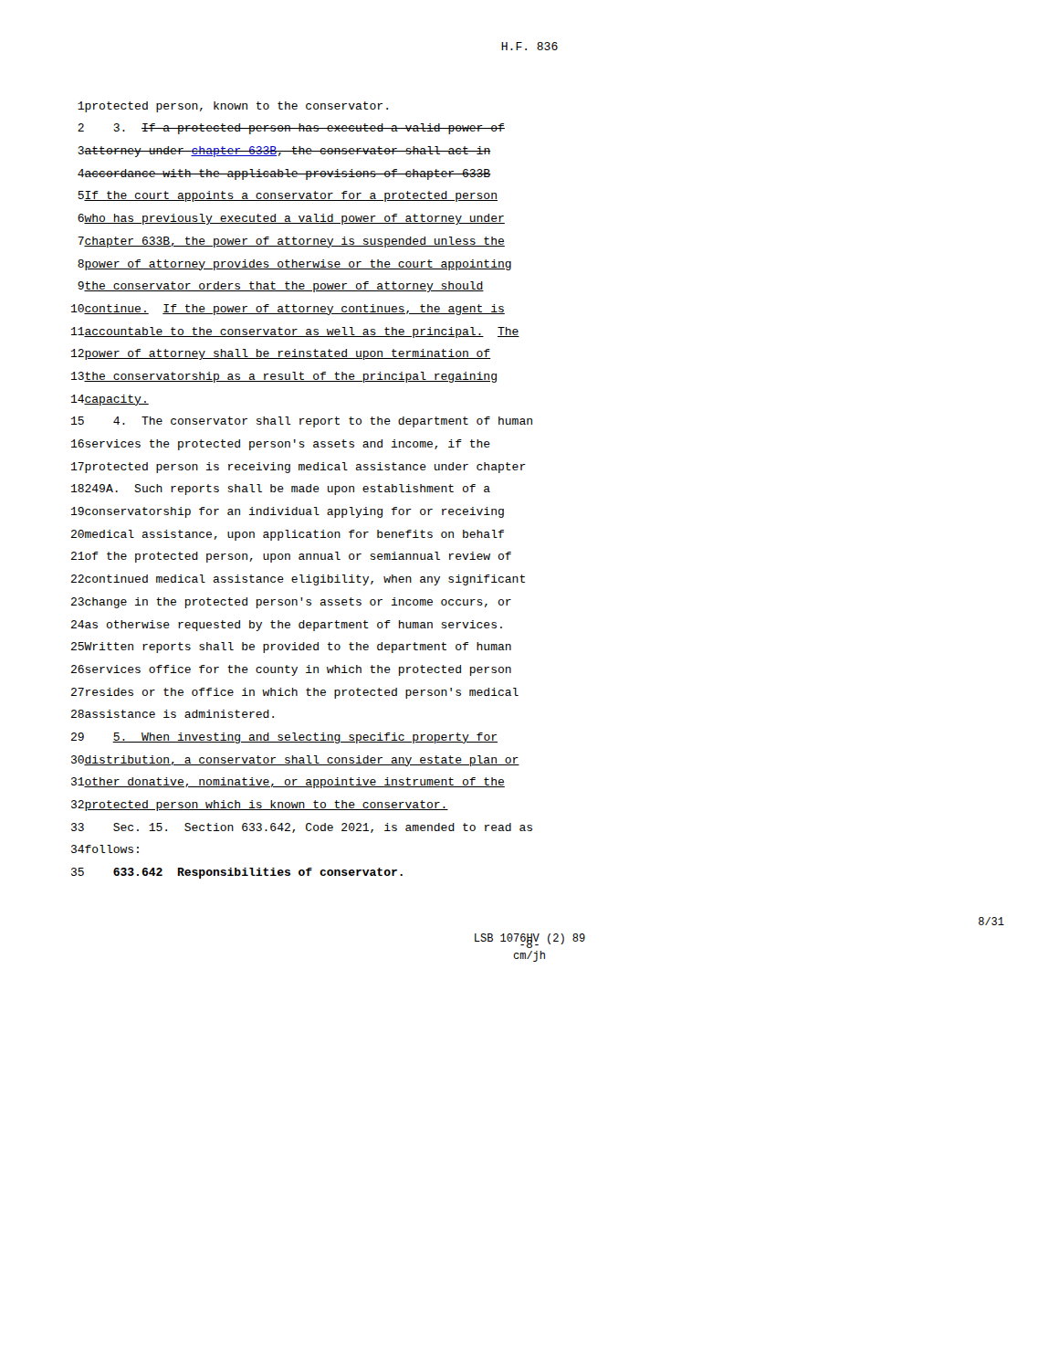H.F. 836
| 1 | protected person, known to the conservator. |
| 2 | 3. If a protected person has executed a valid power of |
| 3 | attorney under chapter 633B , the conservator shall act in |
| 4 | accordance with the applicable provisions of chapter 633B |
| 5 | If the court appoints a conservator for a protected person |
| 6 | who has previously executed a valid power of attorney under |
| 7 | chapter 633B, the power of attorney is suspended unless the |
| 8 | power of attorney provides otherwise or the court appointing |
| 9 | the conservator orders that the power of attorney should |
| 10 | continue. If the power of attorney continues, the agent is |
| 11 | accountable to the conservator as well as the principal. The |
| 12 | power of attorney shall be reinstated upon termination of |
| 13 | the conservatorship as a result of the principal regaining |
| 14 | capacity. |
| 15 | 4. The conservator shall report to the department of human |
| 16 | services the protected person's assets and income, if the |
| 17 | protected person is receiving medical assistance under chapter |
| 18 | 249A. Such reports shall be made upon establishment of a |
| 19 | conservatorship for an individual applying for or receiving |
| 20 | medical assistance, upon application for benefits on behalf |
| 21 | of the protected person, upon annual or semiannual review of |
| 22 | continued medical assistance eligibility, when any significant |
| 23 | change in the protected person's assets or income occurs, or |
| 24 | as otherwise requested by the department of human services. |
| 25 | Written reports shall be provided to the department of human |
| 26 | services office for the county in which the protected person |
| 27 | resides or the office in which the protected person's medical |
| 28 | assistance is administered. |
| 29 | 5. When investing and selecting specific property for |
| 30 | distribution, a conservator shall consider any estate plan or |
| 31 | other donative, nominative, or appointive instrument of the |
| 32 | protected person which is known to the conservator. |
| 33 | Sec. 15. Section 633.642, Code 2021, is amended to read as |
| 34 | follows: |
| 35 | 633.642 Responsibilities of conservator. |
LSB 1076HV (2) 89
cm/jh
8/31
-8-